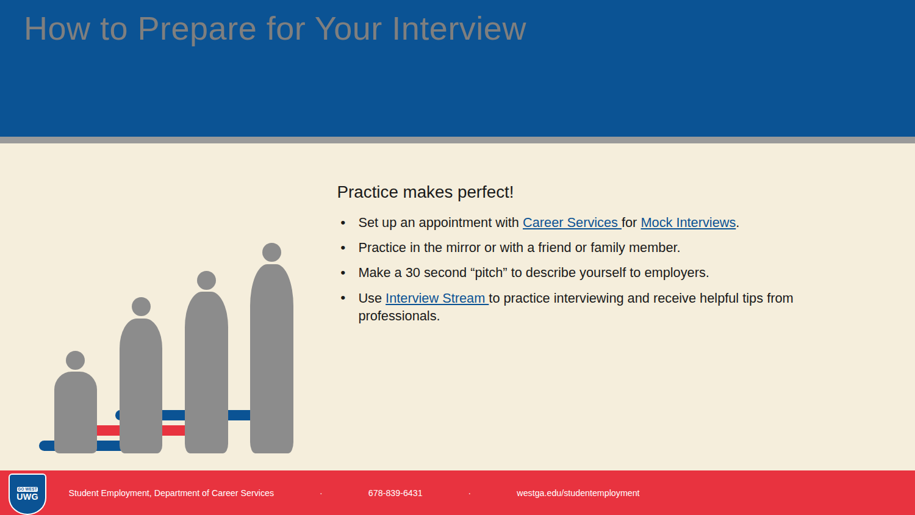How to Prepare for Your Interview
Practice makes perfect!
Set up an appointment with Career Services for Mock Interviews.
Practice in the mirror or with a friend or family member.
Make a 30 second “pitch” to describe yourself to employers.
Use Interview Stream to practice interviewing and receive helpful tips from professionals.
GO WEST UWG
Student Employment, Department of Career Services · 678-839-6431 · westga.edu/studentemployment